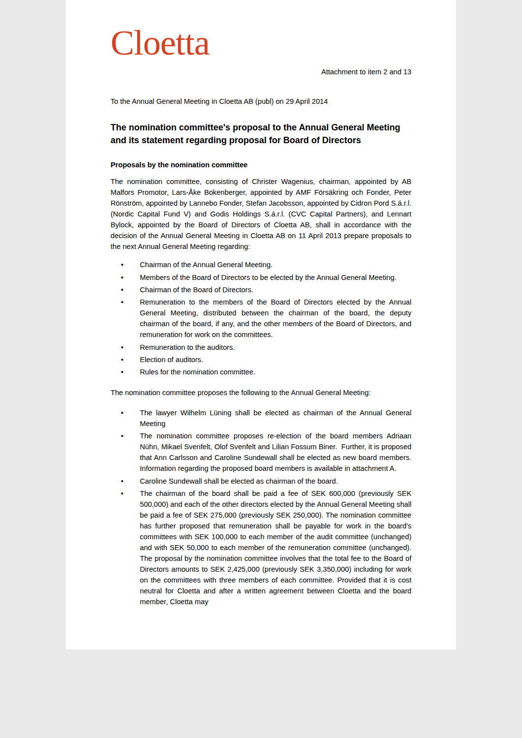Cloetta
Attachment to item 2 and 13
To the Annual General Meeting in Cloetta AB (publ) on 29 April 2014
The nomination committee's proposal to the Annual General Meeting and its statement regarding proposal for Board of Directors
Proposals by the nomination committee
The nomination committee, consisting of Christer Wagenius, chairman, appointed by AB Malfors Promotor, Lars-Åke Bokenberger, appointed by AMF Försäkring och Fonder, Peter Rönström, appointed by Lannebo Fonder, Stefan Jacobsson, appointed by Cidron Pord S.á.r.l. (Nordic Capital Fund V) and Godis Holdings S.á.r.l. (CVC Capital Partners), and Lennart Bylock, appointed by the Board of Directors of Cloetta AB, shall in accordance with the decision of the Annual General Meeting in Cloetta AB on 11 April 2013 prepare proposals to the next Annual General Meeting regarding:
Chairman of the Annual General Meeting.
Members of the Board of Directors to be elected by the Annual General Meeting.
Chairman of the Board of Directors.
Remuneration to the members of the Board of Directors elected by the Annual General Meeting, distributed between the chairman of the board, the deputy chairman of the board, if any, and the other members of the Board of Directors, and remuneration for work on the committees.
Remuneration to the auditors.
Election of auditors.
Rules for the nomination committee.
The nomination committee proposes the following to the Annual General Meeting:
The lawyer Wilhelm Lüning shall be elected as chairman of the Annual General Meeting
The nomination committee proposes re-election of the board members Adriaan Nühn, Mikael Svenfelt, Olof Svenfelt and Lilian Fossum Biner. Further, it is proposed that Ann Carlsson and Caroline Sundewall shall be elected as new board members. Information regarding the proposed board members is available in attachment A.
Caroline Sundewall shall be elected as chairman of the board.
The chairman of the board shall be paid a fee of SEK 600,000 (previously SEK 500,000) and each of the other directors elected by the Annual General Meeting shall be paid a fee of SEK 275,000 (previously SEK 250,000). The nomination committee has further proposed that remuneration shall be payable for work in the board's committees with SEK 100,000 to each member of the audit committee (unchanged) and with SEK 50,000 to each member of the remuneration committee (unchanged). The proposal by the nomination committee involves that the total fee to the Board of Directors amounts to SEK 2,425,000 (previously SEK 3,350,000) including for work on the committees with three members of each committee. Provided that it is cost neutral for Cloetta and after a written agreement between Cloetta and the board member, Cloetta may